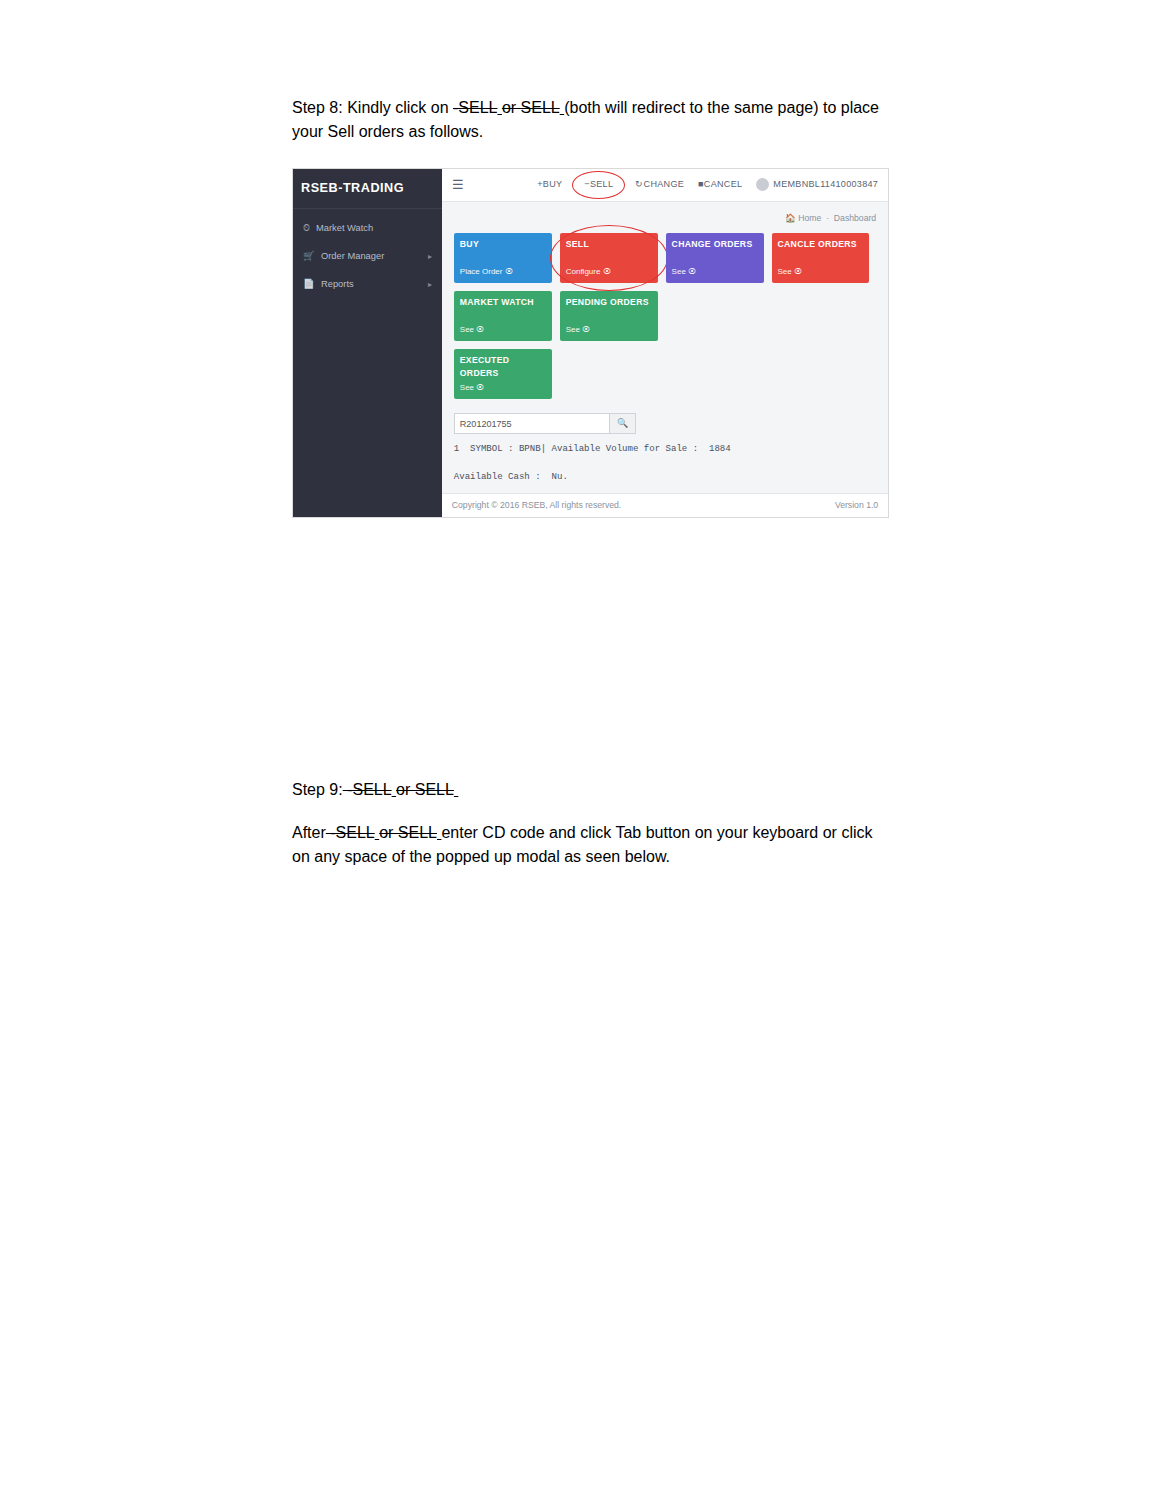Step 8: Kindly click on -SELL or SELL (both will redirect to the same page) to place your Sell orders as follows.
RSEB-TRADING
⏲Market Watch
🛒Order Manager▸
📄Reports▸
☰ +BUY −SELL ↻CHANGE ■CANCEL MEMBNBL11410003847
🏠 Home · Dashboard
BUY Place Order ⦿
SELL Configure ⦿
CHANGE ORDERS See ⦿
CANCLE ORDERS See ⦿
MARKET WATCH See ⦿
PENDING ORDERS See ⦿
EXECUTED ORDERS See ⦿
🔍
1 SYMBOL : BPNB| Available Volume for Sale : 1884
Available Cash : Nu.
Copyright © 2016 RSEB, All rights reserved. Version 1.0
Step 9: -SELL or SELL
After -SELL or SELL enter CD code and click Tab button on your keyboard or click on any space of the popped up modal as seen below.